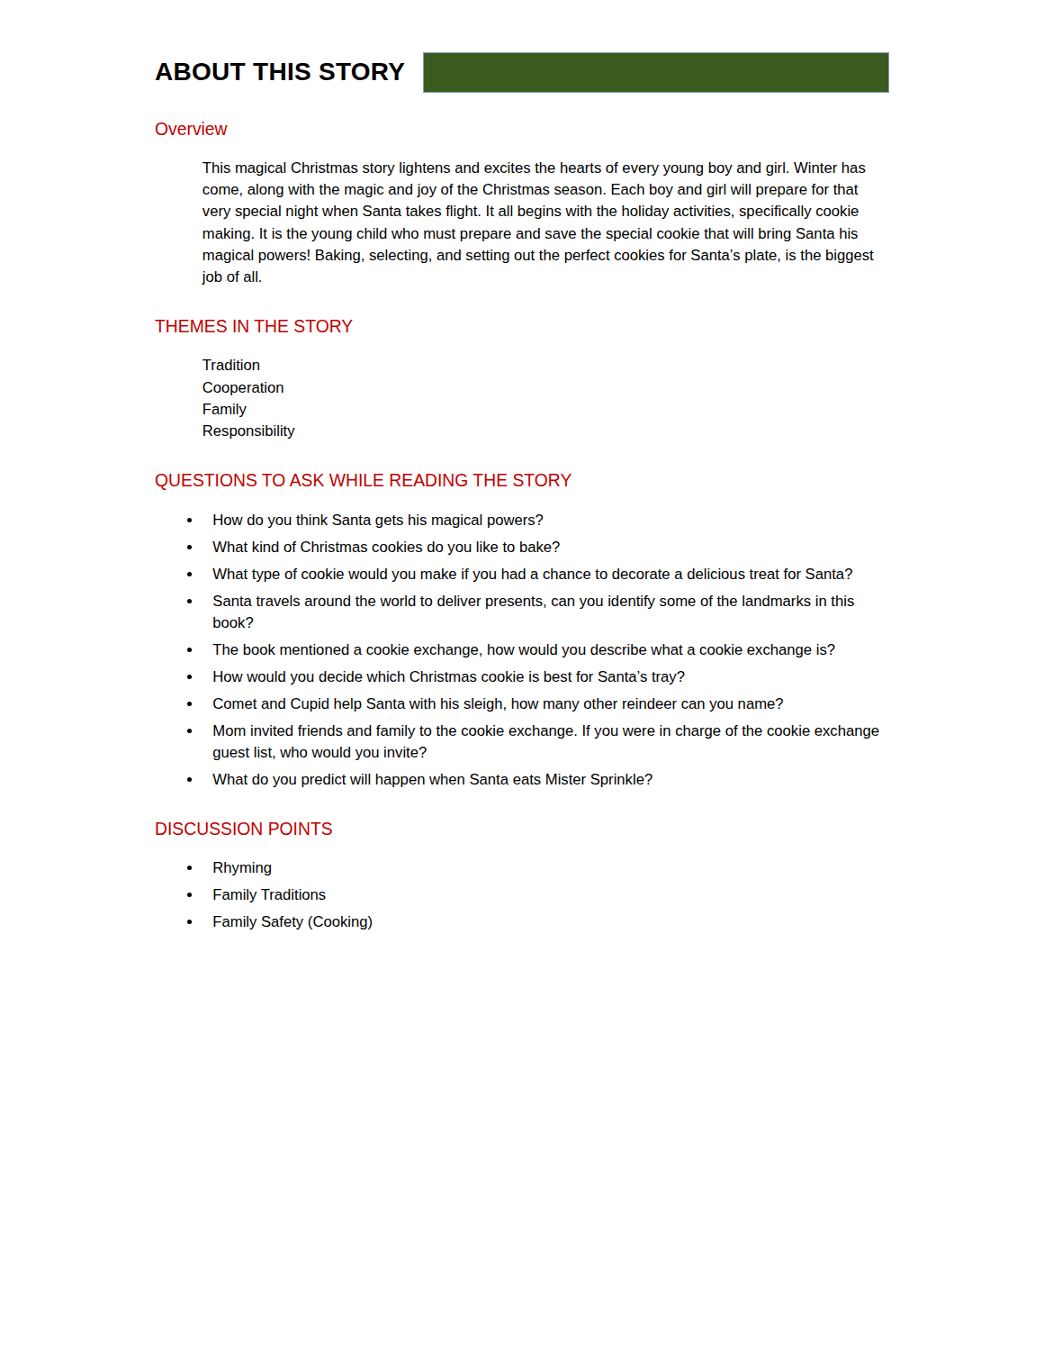ABOUT THIS STORY
Overview
This magical Christmas story lightens and excites the hearts of every young boy and girl. Winter has come, along with the magic and joy of the Christmas season. Each boy and girl will prepare for that very special night when Santa takes flight. It all begins with the holiday activities, specifically cookie making. It is the young child who must prepare and save the special cookie that will bring Santa his magical powers! Baking, selecting, and setting out the perfect cookies for Santa’s plate, is the biggest job of all.
THEMES IN THE STORY
Tradition
Cooperation
Family
Responsibility
QUESTIONS TO ASK WHILE READING THE STORY
How do you think Santa gets his magical powers?
What kind of Christmas cookies do you like to bake?
What type of cookie would you make if you had a chance to decorate a delicious treat for Santa?
Santa travels around the world to deliver presents, can you identify some of the landmarks in this book?
The book mentioned a cookie exchange, how would you describe what a cookie exchange is?
How would you decide which Christmas cookie is best for Santa’s tray?
Comet and Cupid help Santa with his sleigh, how many other reindeer can you name?
Mom invited friends and family to the cookie exchange. If you were in charge of the cookie exchange guest list, who would you invite?
What do you predict will happen when Santa eats Mister Sprinkle?
DISCUSSION POINTS
Rhyming
Family Traditions
Family Safety (Cooking)